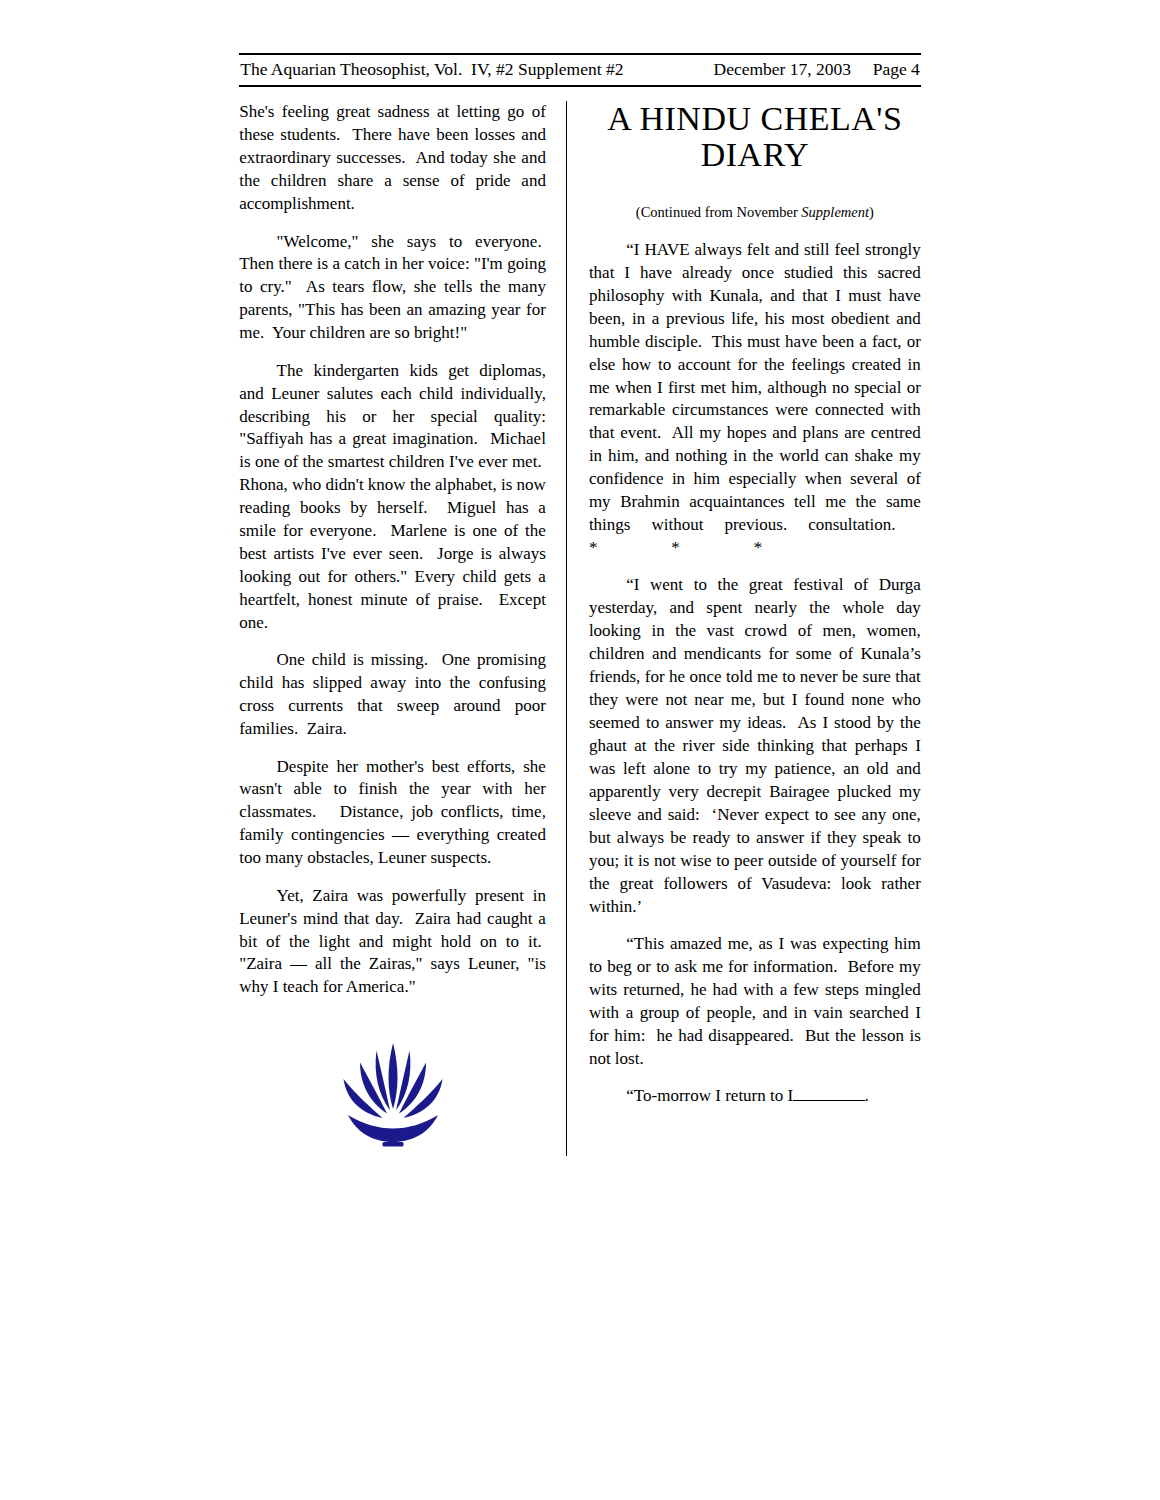| The Aquarian Theosophist, Vol. IV, #2 Supplement #2 | December 17, 2003 | Page 4 |
She's feeling great sadness at letting go of these students. There have been losses and extraordinary successes. And today she and the children share a sense of pride and accomplishment.
"Welcome," she says to everyone. Then there is a catch in her voice: "I'm going to cry." As tears flow, she tells the many parents, "This has been an amazing year for me. Your children are so bright!"
The kindergarten kids get diplomas, and Leuner salutes each child individually, describing his or her special quality: "Saffiyah has a great imagination. Michael is one of the smartest children I've ever met. Rhona, who didn't know the alphabet, is now reading books by herself. Miguel has a smile for everyone. Marlene is one of the best artists I've ever seen. Jorge is always looking out for others." Every child gets a heartfelt, honest minute of praise. Except one.
One child is missing. One promising child has slipped away into the confusing cross currents that sweep around poor families. Zaira.
Despite her mother's best efforts, she wasn't able to finish the year with her classmates. Distance, job conflicts, time, family contingencies — everything created too many obstacles, Leuner suspects.
Yet, Zaira was powerfully present in Leuner's mind that day. Zaira had caught a bit of the light and might hold on to it. "Zaira — all the Zairas," says Leuner, "is why I teach for America."
A Hindu Chela's Diary
(Continued from November Supplement)
“I HAVE always felt and still feel strongly that I have already once studied this sacred philosophy with Kunala, and that I must have been, in a previous life, his most obedient and humble disciple. This must have been a fact, or else how to account for the feelings created in me when I first met him, although no special or remarkable circumstances were connected with that event. All my hopes and plans are centred in him, and nothing in the world can shake my confidence in him especially when several of my Brahmin acquaintances tell me the same things without previous. consultation. * * *
“I went to the great festival of Durga yesterday, and spent nearly the whole day looking in the vast crowd of men, women, children and mendicants for some of Kunala’s friends, for he once told me to never be sure that they were not near me, but I found none who seemed to answer my ideas. As I stood by the ghaut at the river side thinking that perhaps I was left alone to try my patience, an old and apparently very decrepit Bairagee plucked my sleeve and said: ‘Never expect to see any one, but always be ready to answer if they speak to you; it is not wise to peer outside of yourself for the great followers of Vasudeva: look rather within.’
“This amazed me, as I was expecting him to beg or to ask me for information. Before my wits returned, he had with a few steps mingled with a group of people, and in vain searched I for him: he had disappeared. But the lesson is not lost.
“To-morrow I return to I .